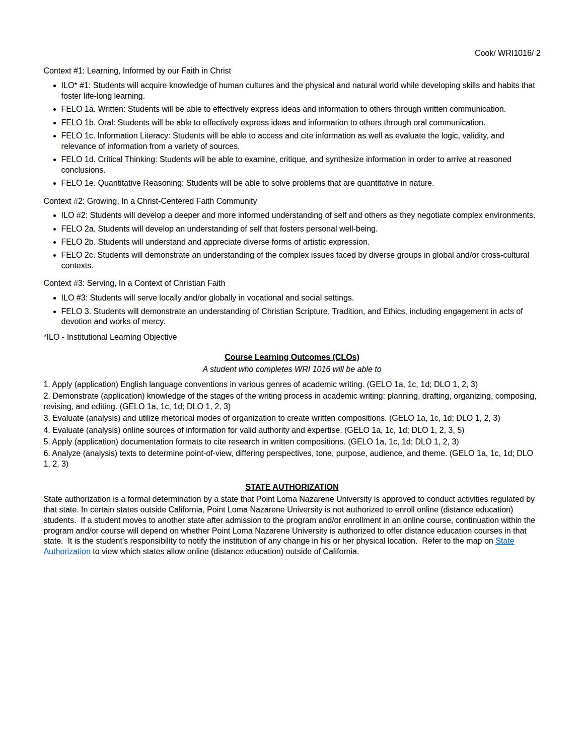Cook/ WRI1016/ 2
Context #1: Learning, Informed by our Faith in Christ
ILO* #1: Students will acquire knowledge of human cultures and the physical and natural world while developing skills and habits that foster life-long learning.
FELO 1a. Written: Students will be able to effectively express ideas and information to others through written communication.
FELO 1b. Oral: Students will be able to effectively express ideas and information to others through oral communication.
FELO 1c. Information Literacy: Students will be able to access and cite information as well as evaluate the logic, validity, and relevance of information from a variety of sources.
FELO 1d. Critical Thinking: Students will be able to examine, critique, and synthesize information in order to arrive at reasoned conclusions.
FELO 1e. Quantitative Reasoning: Students will be able to solve problems that are quantitative in nature.
Context #2: Growing, In a Christ-Centered Faith Community
ILO #2: Students will develop a deeper and more informed understanding of self and others as they negotiate complex environments.
FELO 2a. Students will develop an understanding of self that fosters personal well-being.
FELO 2b. Students will understand and appreciate diverse forms of artistic expression.
FELO 2c. Students will demonstrate an understanding of the complex issues faced by diverse groups in global and/or cross-cultural contexts.
Context #3: Serving, In a Context of Christian Faith
ILO #3: Students will serve locally and/or globally in vocational and social settings.
FELO 3. Students will demonstrate an understanding of Christian Scripture, Tradition, and Ethics, including engagement in acts of devotion and works of mercy.
*ILO - Institutional Learning Objective
Course Learning Outcomes (CLOs)
A student who completes WRI 1016 will be able to
1. Apply (application) English language conventions in various genres of academic writing. (GELO 1a, 1c, 1d; DLO 1, 2, 3)
2. Demonstrate (application) knowledge of the stages of the writing process in academic writing: planning, drafting, organizing, composing, revising, and editing. (GELO 1a, 1c, 1d; DLO 1, 2, 3)
3. Evaluate (analysis) and utilize rhetorical modes of organization to create written compositions. (GELO 1a, 1c, 1d; DLO 1, 2, 3)
4. Evaluate (analysis) online sources of information for valid authority and expertise. (GELO 1a, 1c, 1d; DLO 1, 2, 3, 5)
5. Apply (application) documentation formats to cite research in written compositions. (GELO 1a, 1c, 1d; DLO 1, 2, 3)
6. Analyze (analysis) texts to determine point-of-view, differing perspectives, tone, purpose, audience, and theme. (GELO 1a, 1c, 1d; DLO 1, 2, 3)
STATE AUTHORIZATION
State authorization is a formal determination by a state that Point Loma Nazarene University is approved to conduct activities regulated by that state. In certain states outside California, Point Loma Nazarene University is not authorized to enroll online (distance education) students. If a student moves to another state after admission to the program and/or enrollment in an online course, continuation within the program and/or course will depend on whether Point Loma Nazarene University is authorized to offer distance education courses in that state. It is the student's responsibility to notify the institution of any change in his or her physical location. Refer to the map on State Authorization to view which states allow online (distance education) outside of California.